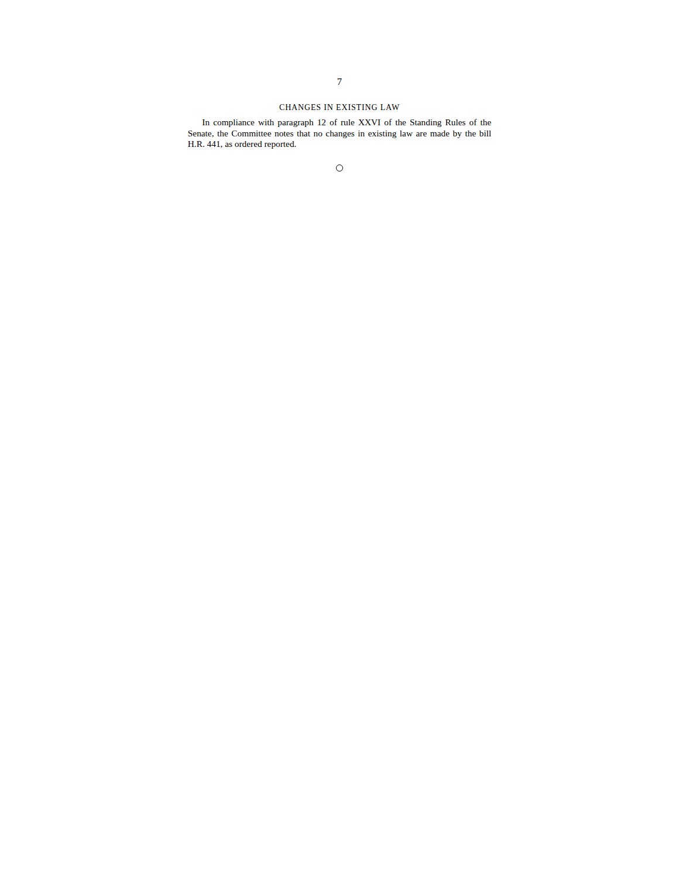7
Changes in Existing Law
In compliance with paragraph 12 of rule XXVI of the Standing Rules of the Senate, the Committee notes that no changes in existing law are made by the bill H.R. 441, as ordered reported.